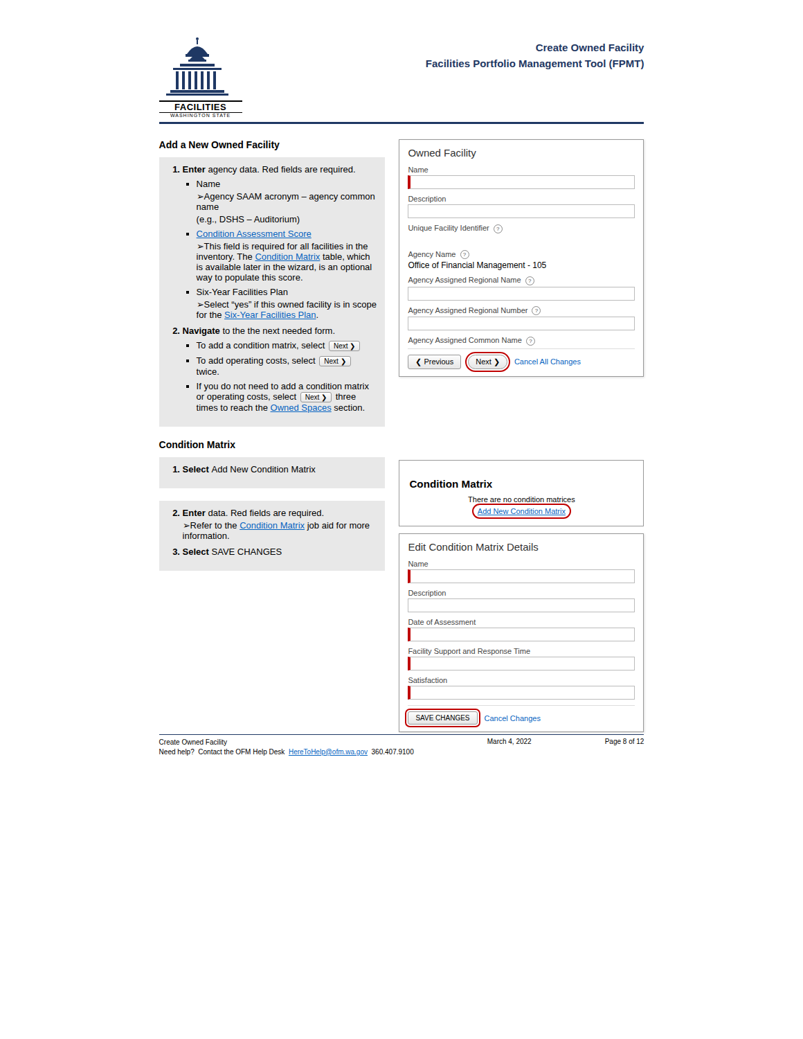FACILITIES
WASHINGTON STATE
Create Owned Facility
Facilities Portfolio Management Tool (FPMT)
Add a New Owned Facility
Enter agency data. Red fields are required.
Name ➢Agency SAAM acronym – agency common name (e.g., DSHS – Auditorium)
Condition Assessment Score ➢This field is required for all facilities in the inventory. The Condition Matrix table, which is available later in the wizard, is an optional way to populate this score.
Six-Year Facilities Plan ➢Select “yes” if this owned facility is in scope for the Six-Year Facilities Plan.
Navigate to the the next needed form.
To add a condition matrix, select Next ❯
To add operating costs, select Next ❯ twice.
If you do not need to add a condition matrix or operating costs, select Next ❯ three times to reach the Owned Spaces section.
Condition Matrix
Select Add New Condition Matrix
Enter data. Red fields are required. ➢Refer to the Condition Matrix job aid for more information.
Select SAVE CHANGES
Owned Facility
Name
Description
Unique Facility Identifier ?
Agency Name ?
Office of Financial Management - 105
Agency Assigned Regional Name ?
Agency Assigned Regional Number ?
Agency Assigned Common Name ?
❮ Previous Next ❯ Cancel All Changes
Condition Matrix
There are no condition matrices
Add New Condition Matrix
Edit Condition Matrix Details
Name
Description
Date of Assessment
Facility Support and Response Time
Satisfaction
SAVE CHANGES Cancel Changes
Create Owned Facility
Need help? Contact the OFM Help Desk HereToHelp@ofm.wa.gov 360.407.9100
March 4, 2022
Page 8 of 12